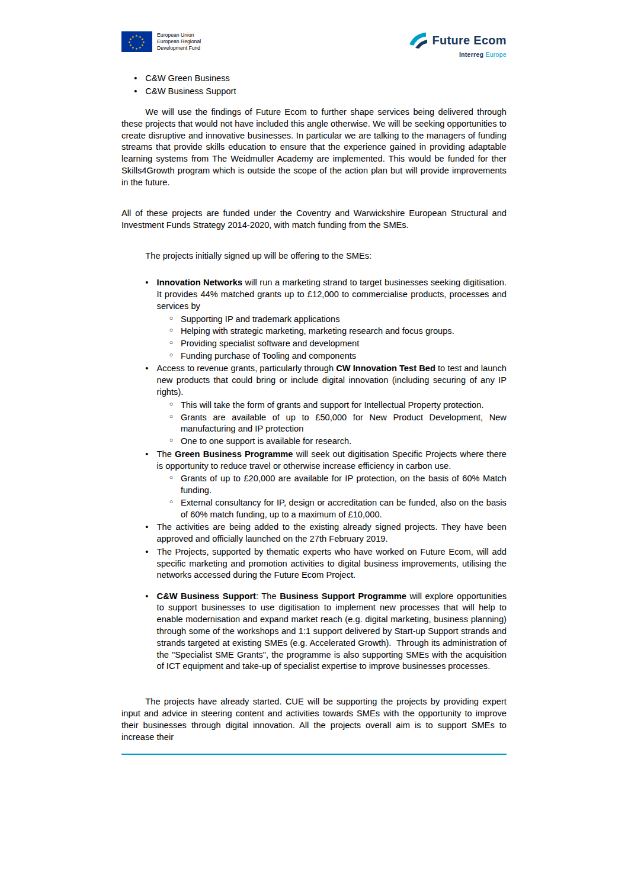★ ★ ★ ★ ★ ★ ★ ★ ★ ★ ★ ★
European Union
European Regional
Development Fund
Future Ecom
Interreg Europe
C&W Green Business
C&W Business Support
We will use the findings of Future Ecom to further shape services being delivered through these projects that would not have included this angle otherwise. We will be seeking opportunities to create disruptive and innovative businesses. In particular we are talking to the managers of funding streams that provide skills education to ensure that the experience gained in providing adaptable learning systems from The Weidmuller Academy are implemented. This would be funded for ther Skills4Growth program which is outside the scope of the action plan but will provide improvements in the future.
All of these projects are funded under the Coventry and Warwickshire European Structural and Investment Funds Strategy 2014-2020, with match funding from the SMEs.
The projects initially signed up will be offering to the SMEs:
Innovation Networks will run a marketing strand to target businesses seeking digitisation. It provides 44% matched grants up to £12,000 to commercialise products, processes and services by
Supporting IP and trademark applications
Helping with strategic marketing, marketing research and focus groups.
Providing specialist software and development
Funding purchase of Tooling and components
Access to revenue grants, particularly through CW Innovation Test Bed to test and launch new products that could bring or include digital innovation (including securing of any IP rights).
This will take the form of grants and support for Intellectual Property protection.
Grants are available of up to £50,000 for New Product Development, New manufacturing and IP protection
One to one support is available for research.
The Green Business Programme will seek out digitisation Specific Projects where there is opportunity to reduce travel or otherwise increase efficiency in carbon use.
Grants of up to £20,000 are available for IP protection, on the basis of 60% Match funding.
External consultancy for IP, design or accreditation can be funded, also on the basis of 60% match funding, up to a maximum of £10,000.
The activities are being added to the existing already signed projects. They have been approved and officially launched on the 27th February 2019.
The Projects, supported by thematic experts who have worked on Future Ecom, will add specific marketing and promotion activities to digital business improvements, utilising the networks accessed during the Future Ecom Project.
C&W Business Support: The Business Support Programme will explore opportunities to support businesses to use digitisation to implement new processes that will help to enable modernisation and expand market reach (e.g. digital marketing, business planning) through some of the workshops and 1:1 support delivered by Start-up Support strands and strands targeted at existing SMEs (e.g. Accelerated Growth). Through its administration of the "Specialist SME Grants", the programme is also supporting SMEs with the acquisition of ICT equipment and take-up of specialist expertise to improve businesses processes.
The projects have already started. CUE will be supporting the projects by providing expert input and advice in steering content and activities towards SMEs with the opportunity to improve their businesses through digital innovation. All the projects overall aim is to support SMEs to increase their